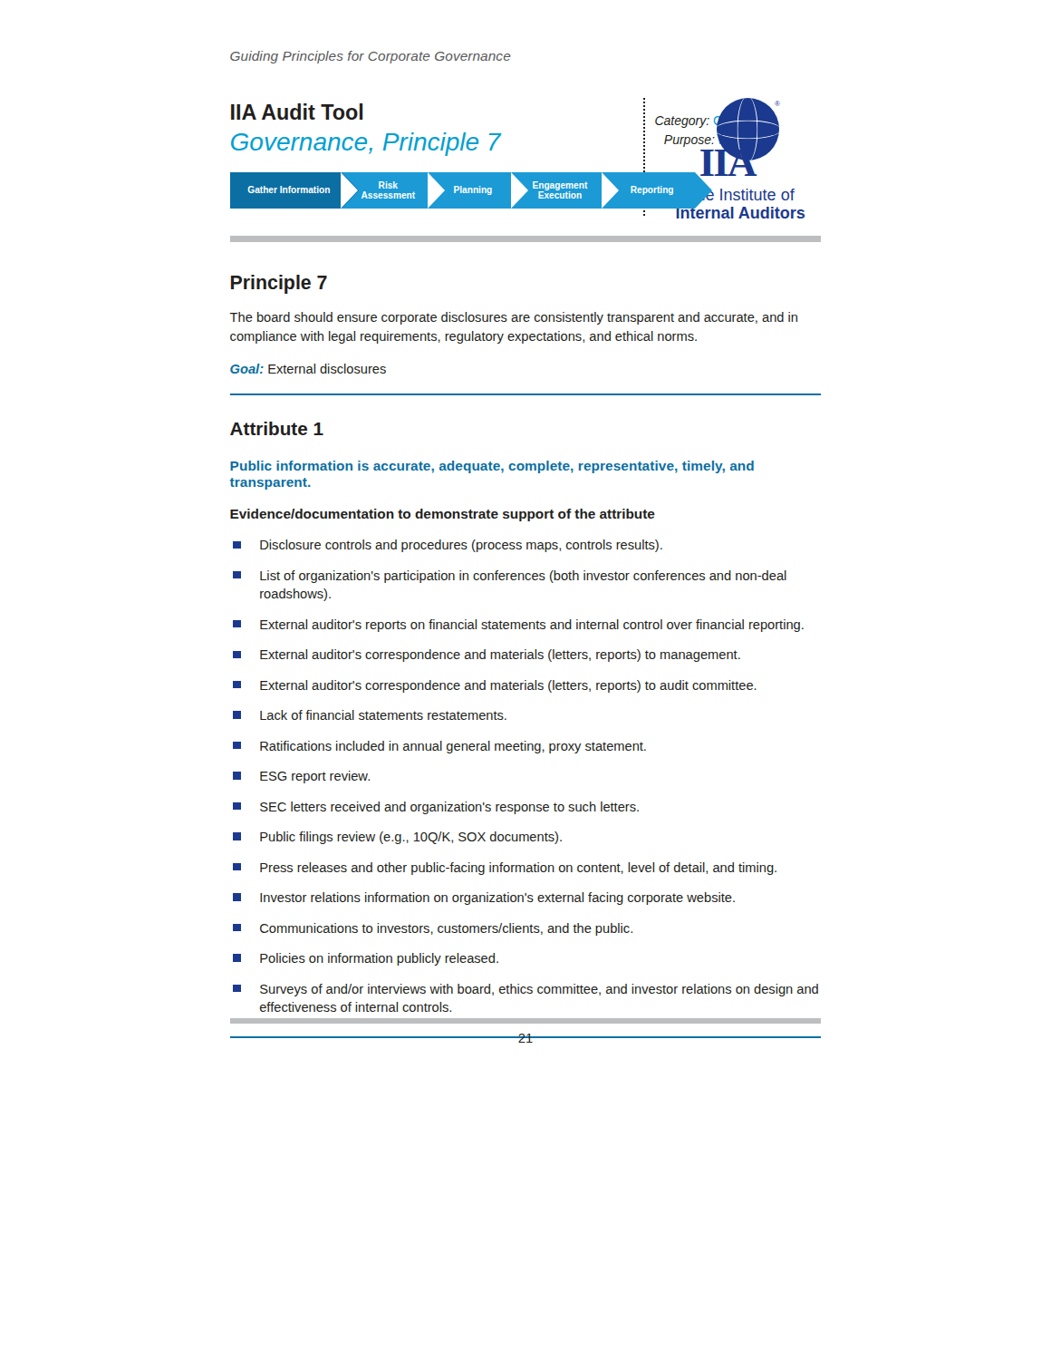Guiding Principles for Corporate Governance
IIA Audit Tool
Governance, Principle 7
Category: Certified
Purpose: How To
IIA
®
The Institute of
Internal Auditors
Gather Information
Risk
Assessment
Planning
Engagement
Execution
Reporting
Principle 7
The board should ensure corporate disclosures are consistently transparent and accurate, and in compliance with legal requirements, regulatory expectations, and ethical norms.
Goal: External disclosures
Attribute 1
Public information is accurate, adequate, complete, representative, timely, and transparent.
Evidence/documentation to demonstrate support of the attribute
Disclosure controls and procedures (process maps, controls results).
List of organization's participation in conferences (both investor conferences and non-deal roadshows).
External auditor's reports on financial statements and internal control over financial reporting.
External auditor's correspondence and materials (letters, reports) to management.
External auditor's correspondence and materials (letters, reports) to audit committee.
Lack of financial statements restatements.
Ratifications included in annual general meeting, proxy statement.
ESG report review.
SEC letters received and organization's response to such letters.
Public filings review (e.g., 10Q/K, SOX documents).
Press releases and other public-facing information on content, level of detail, and timing.
Investor relations information on organization's external facing corporate website.
Communications to investors, customers/clients, and the public.
Policies on information publicly released.
Surveys of and/or interviews with board, ethics committee, and investor relations on design and effectiveness of internal controls.
21